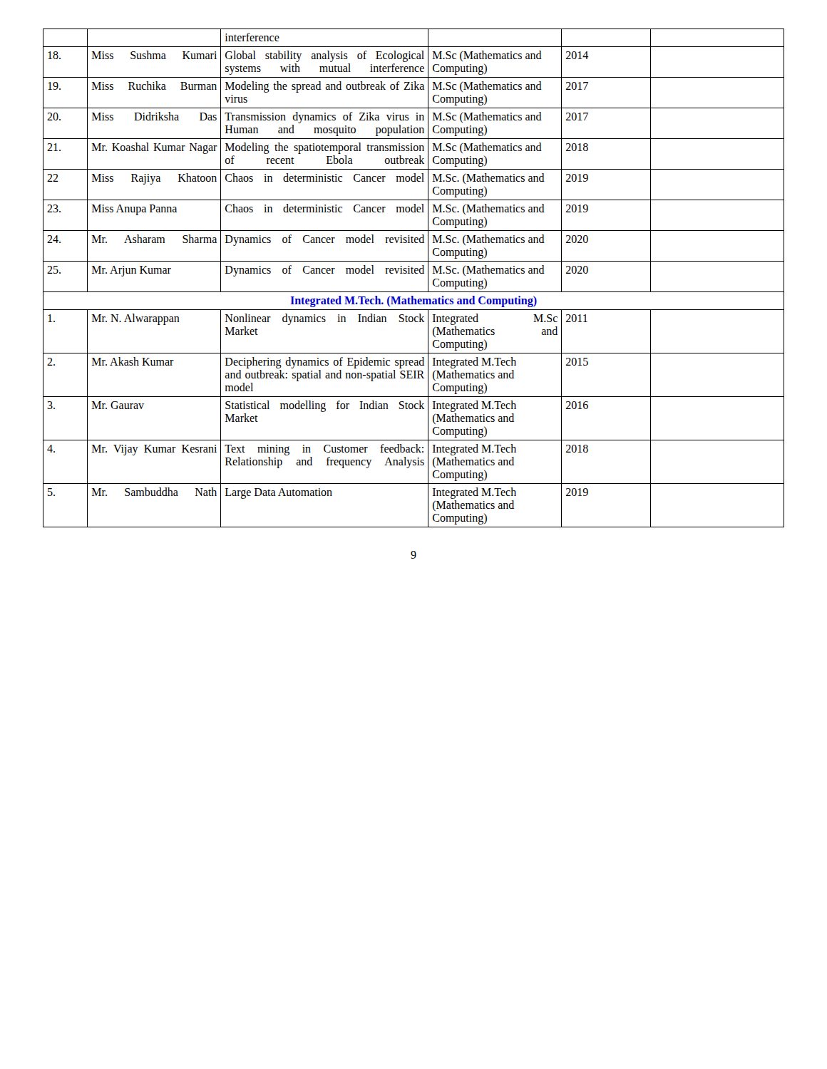| | | interference | | | |
| 18. | Miss Sushma Kumari | Global stability analysis of Ecological systems with mutual interference | M.Sc (Mathematics and Computing) | 2014 | |
| 19. | Miss Ruchika Burman | Modeling the spread and outbreak of Zika virus | M.Sc (Mathematics and Computing) | 2017 | |
| 20. | Miss Didriksha Das | Transmission dynamics of Zika virus in Human and mosquito population | M.Sc (Mathematics and Computing) | 2017 | |
| 21. | Mr. Koashal Kumar Nagar | Modeling the spatiotemporal transmission of recent Ebola outbreak | M.Sc (Mathematics and Computing) | 2018 | |
| 22 | Miss Rajiya Khatoon | Chaos in deterministic Cancer model | M.Sc. (Mathematics and Computing) | 2019 | |
| 23. | Miss Anupa Panna | Chaos in deterministic Cancer model | M.Sc. (Mathematics and Computing) | 2019 | |
| 24. | Mr. Asharam Sharma | Dynamics of Cancer model revisited | M.Sc. (Mathematics and Computing) | 2020 | |
| 25. | Mr. Arjun Kumar | Dynamics of Cancer model revisited | M.Sc. (Mathematics and Computing) | 2020 | |
| Integrated M.Tech. (Mathematics and Computing) |
| 1. | Mr. N. Alwarappan | Nonlinear dynamics in Indian Stock Market | Integrated M.Sc (Mathematics and Computing) | 2011 | |
| 2. | Mr. Akash Kumar | Deciphering dynamics of Epidemic spread and outbreak: spatial and non-spatial SEIR model | Integrated M.Tech (Mathematics and Computing) | 2015 | |
| 3. | Mr. Gaurav | Statistical modelling for Indian Stock Market | Integrated M.Tech (Mathematics and Computing) | 2016 | |
| 4. | Mr. Vijay Kumar Kesrani | Text mining in Customer feedback: Relationship and frequency Analysis | Integrated M.Tech (Mathematics and Computing) | 2018 | |
| 5. | Mr. Sambuddha Nath | Large Data Automation | Integrated M.Tech (Mathematics and Computing) | 2019 | |
9